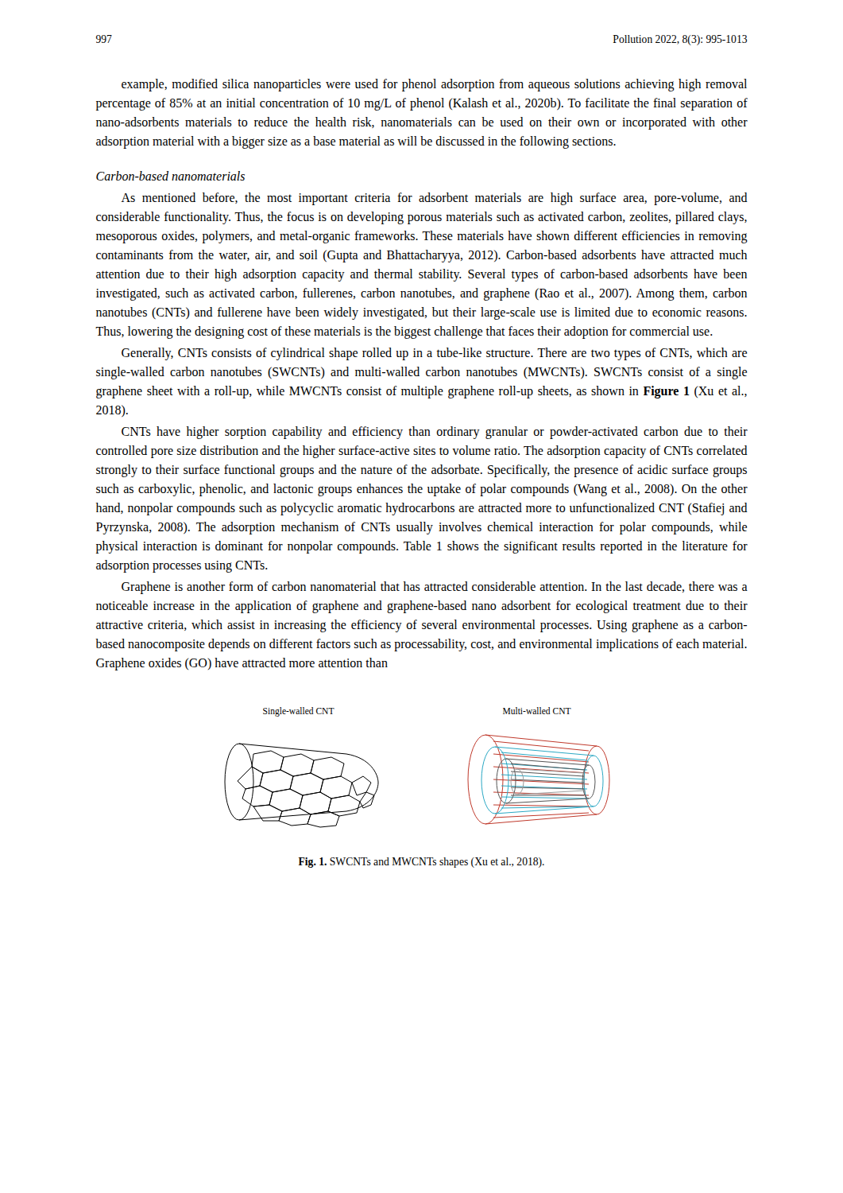997 Pollution 2022, 8(3): 995-1013
example, modified silica nanoparticles were used for phenol adsorption from aqueous solutions achieving high removal percentage of 85% at an initial concentration of 10 mg/L of phenol (Kalash et al., 2020b). To facilitate the final separation of nano-adsorbents materials to reduce the health risk, nanomaterials can be used on their own or incorporated with other adsorption material with a bigger size as a base material as will be discussed in the following sections.
Carbon-based nanomaterials
As mentioned before, the most important criteria for adsorbent materials are high surface area, pore-volume, and considerable functionality. Thus, the focus is on developing porous materials such as activated carbon, zeolites, pillared clays, mesoporous oxides, polymers, and metal-organic frameworks. These materials have shown different efficiencies in removing contaminants from the water, air, and soil (Gupta and Bhattacharyya, 2012). Carbon-based adsorbents have attracted much attention due to their high adsorption capacity and thermal stability. Several types of carbon-based adsorbents have been investigated, such as activated carbon, fullerenes, carbon nanotubes, and graphene (Rao et al., 2007). Among them, carbon nanotubes (CNTs) and fullerene have been widely investigated, but their large-scale use is limited due to economic reasons. Thus, lowering the designing cost of these materials is the biggest challenge that faces their adoption for commercial use.
Generally, CNTs consists of cylindrical shape rolled up in a tube-like structure. There are two types of CNTs, which are single-walled carbon nanotubes (SWCNTs) and multi-walled carbon nanotubes (MWCNTs). SWCNTs consist of a single graphene sheet with a roll-up, while MWCNTs consist of multiple graphene roll-up sheets, as shown in Figure 1 (Xu et al., 2018).
CNTs have higher sorption capability and efficiency than ordinary granular or powder-activated carbon due to their controlled pore size distribution and the higher surface-active sites to volume ratio. The adsorption capacity of CNTs correlated strongly to their surface functional groups and the nature of the adsorbate. Specifically, the presence of acidic surface groups such as carboxylic, phenolic, and lactonic groups enhances the uptake of polar compounds (Wang et al., 2008). On the other hand, nonpolar compounds such as polycyclic aromatic hydrocarbons are attracted more to unfunctionalized CNT (Stafiej and Pyrzynska, 2008). The adsorption mechanism of CNTs usually involves chemical interaction for polar compounds, while physical interaction is dominant for nonpolar compounds. Table 1 shows the significant results reported in the literature for adsorption processes using CNTs.
Graphene is another form of carbon nanomaterial that has attracted considerable attention. In the last decade, there was a noticeable increase in the application of graphene and graphene-based nano adsorbent for ecological treatment due to their attractive criteria, which assist in increasing the efficiency of several environmental processes. Using graphene as a carbon-based nanocomposite depends on different factors such as processability, cost, and environmental implications of each material. Graphene oxides (GO) have attracted more attention than
Single-walled CNT
Multi-walled CNT
Fig. 1. SWCNTs and MWCNTs shapes (Xu et al., 2018).